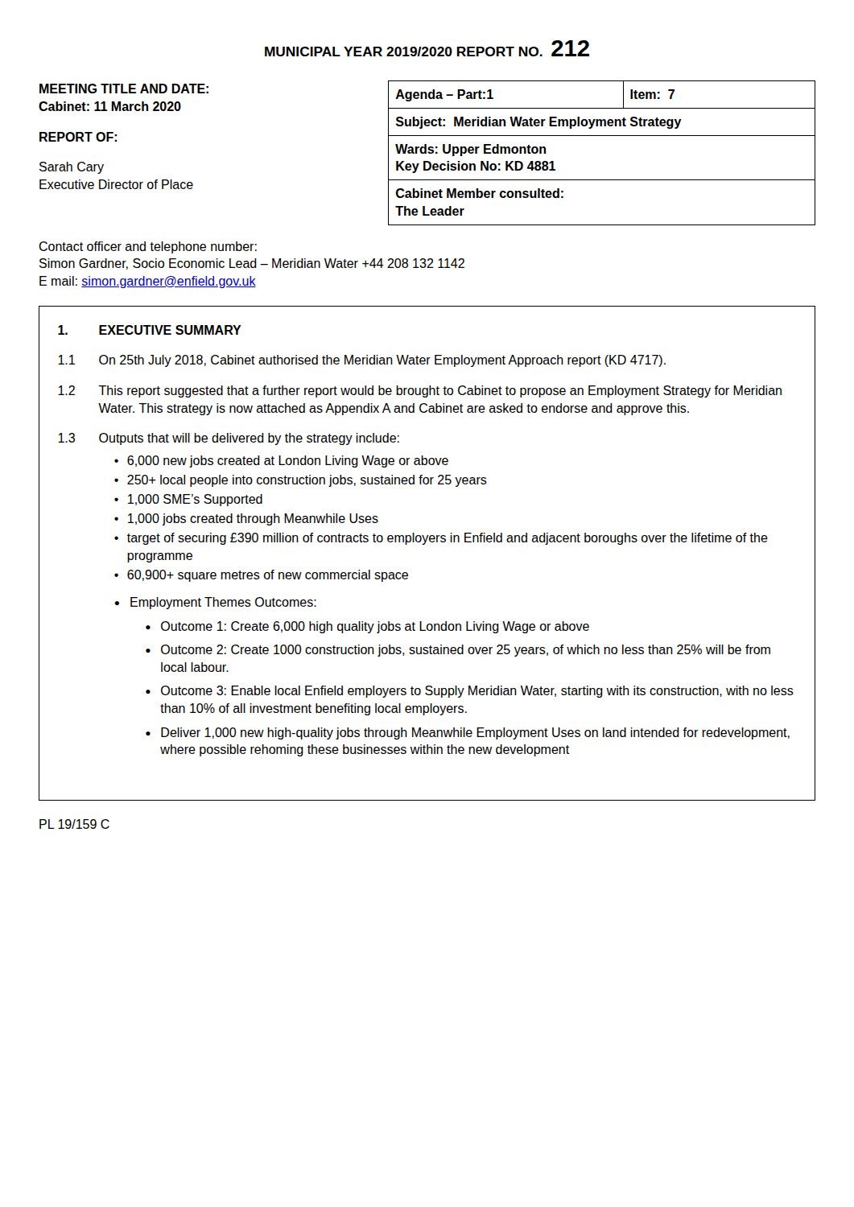MUNICIPAL YEAR 2019/2020 REPORT NO. 212
| MEETING TITLE AND DATE: Cabinet: 11 March 2020 REPORT OF: Sarah Cary Executive Director of Place | / Agenda – Part:1 / Item: 7 / / Subject: Meridian Water Employment Strategy / / Wards: Upper Edmonton Key Decision No: KD 4881 / / Cabinet Member consulted: The Leader / |
Contact officer and telephone number:
Simon Gardner, Socio Economic Lead – Meridian Water +44 208 132 1142
E mail: simon.gardner@enfield.gov.uk
1.
EXECUTIVE SUMMARY
1.1
On 25th July 2018, Cabinet authorised the Meridian Water Employment Approach report (KD 4717).
1.2
This report suggested that a further report would be brought to Cabinet to propose an Employment Strategy for Meridian Water. This strategy is now attached as Appendix A and Cabinet are asked to endorse and approve this.
1.3
Outputs that will be delivered by the strategy include:
6,000 new jobs created at London Living Wage or above
250+ local people into construction jobs, sustained for 25 years
1,000 SME’s Supported
1,000 jobs created through Meanwhile Uses
target of securing £390 million of contracts to employers in Enfield and adjacent boroughs over the lifetime of the programme
60,900+ square metres of new commercial space
Employment Themes Outcomes:
Outcome 1: Create 6,000 high quality jobs at London Living Wage or above
Outcome 2: Create 1000 construction jobs, sustained over 25 years, of which no less than 25% will be from local labour.
Outcome 3: Enable local Enfield employers to Supply Meridian Water, starting with its construction, with no less than 10% of all investment benefiting local employers.
Deliver 1,000 new high-quality jobs through Meanwhile Employment Uses on land intended for redevelopment, where possible rehoming these businesses within the new development
PL 19/159 C